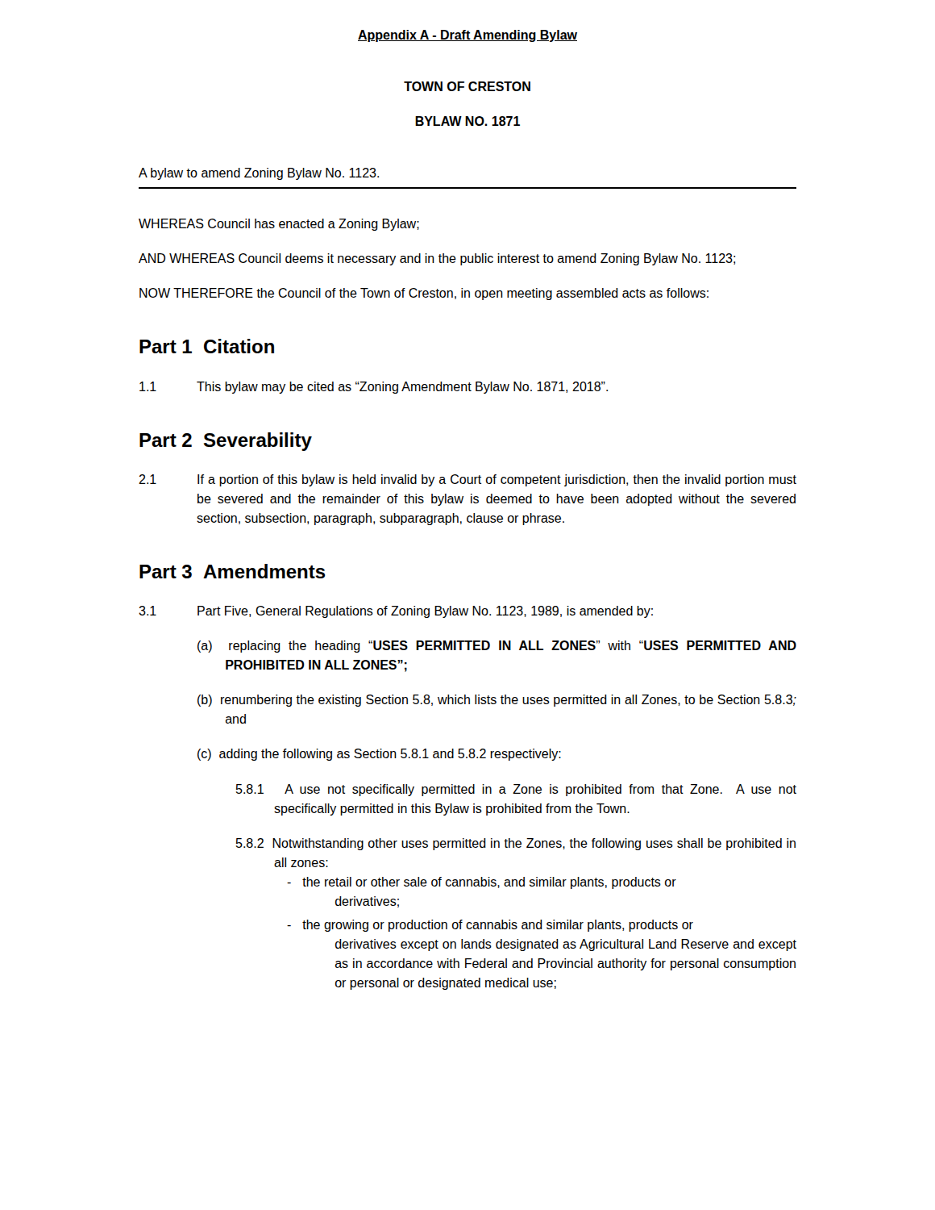Appendix A - Draft Amending Bylaw
TOWN OF CRESTON
BYLAW NO. 1871
A bylaw to amend Zoning Bylaw No. 1123.
WHEREAS Council has enacted a Zoning Bylaw;
AND WHEREAS Council deems it necessary and in the public interest to amend Zoning Bylaw No. 1123;
NOW THEREFORE the Council of the Town of Creston, in open meeting assembled acts as follows:
Part 1 Citation
1.1
This bylaw may be cited as “Zoning Amendment Bylaw No. 1871, 2018”.
Part 2 Severability
2.1
If a portion of this bylaw is held invalid by a Court of competent jurisdiction, then the invalid portion must be severed and the remainder of this bylaw is deemed to have been adopted without the severed section, subsection, paragraph, subparagraph, clause or phrase.
Part 3 Amendments
3.1
Part Five, General Regulations of Zoning Bylaw No. 1123, 1989, is amended by:
(a) replacing the heading “USES PERMITTED IN ALL ZONES” with “USES PERMITTED AND PROHIBITED IN ALL ZONES”;
(b) renumbering the existing Section 5.8, which lists the uses permitted in all Zones, to be Section 5.8.3; and
(c) adding the following as Section 5.8.1 and 5.8.2 respectively:
5.8.1 A use not specifically permitted in a Zone is prohibited from that Zone. A use not specifically permitted in this Bylaw is prohibited from the Town.
5.8.2 Notwithstanding other uses permitted in the Zones, the following uses shall be prohibited in all zones:
the retail or other sale of cannabis, and similar plants, products or derivatives;
the growing or production of cannabis and similar plants, products or derivatives except on lands designated as Agricultural Land Reserve and except as in accordance with Federal and Provincial authority for personal consumption or personal or designated medical use;